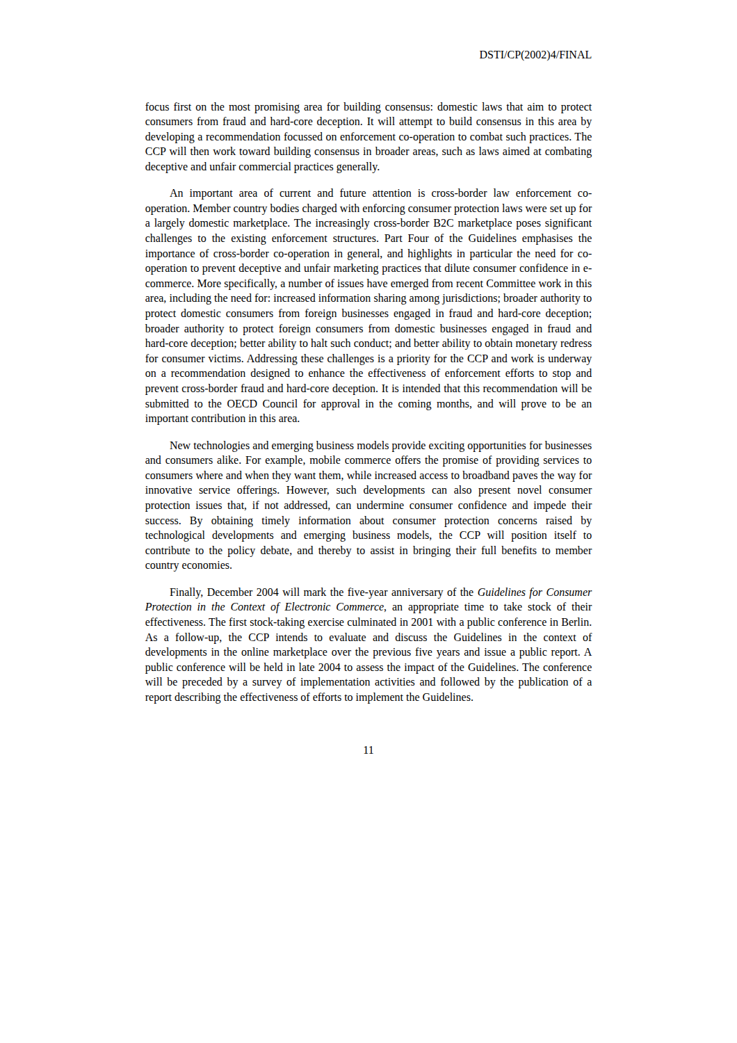DSTI/CP(2002)4/FINAL
focus first on the most promising area for building consensus: domestic laws that aim to protect consumers from fraud and hard-core deception. It will attempt to build consensus in this area by developing a recommendation focussed on enforcement co-operation to combat such practices. The CCP will then work toward building consensus in broader areas, such as laws aimed at combating deceptive and unfair commercial practices generally.
An important area of current and future attention is cross-border law enforcement co-operation. Member country bodies charged with enforcing consumer protection laws were set up for a largely domestic marketplace. The increasingly cross-border B2C marketplace poses significant challenges to the existing enforcement structures. Part Four of the Guidelines emphasises the importance of cross-border co-operation in general, and highlights in particular the need for co-operation to prevent deceptive and unfair marketing practices that dilute consumer confidence in e-commerce. More specifically, a number of issues have emerged from recent Committee work in this area, including the need for: increased information sharing among jurisdictions; broader authority to protect domestic consumers from foreign businesses engaged in fraud and hard-core deception; broader authority to protect foreign consumers from domestic businesses engaged in fraud and hard-core deception; better ability to halt such conduct; and better ability to obtain monetary redress for consumer victims. Addressing these challenges is a priority for the CCP and work is underway on a recommendation designed to enhance the effectiveness of enforcement efforts to stop and prevent cross-border fraud and hard-core deception. It is intended that this recommendation will be submitted to the OECD Council for approval in the coming months, and will prove to be an important contribution in this area.
New technologies and emerging business models provide exciting opportunities for businesses and consumers alike. For example, mobile commerce offers the promise of providing services to consumers where and when they want them, while increased access to broadband paves the way for innovative service offerings. However, such developments can also present novel consumer protection issues that, if not addressed, can undermine consumer confidence and impede their success. By obtaining timely information about consumer protection concerns raised by technological developments and emerging business models, the CCP will position itself to contribute to the policy debate, and thereby to assist in bringing their full benefits to member country economies.
Finally, December 2004 will mark the five-year anniversary of the Guidelines for Consumer Protection in the Context of Electronic Commerce, an appropriate time to take stock of their effectiveness. The first stock-taking exercise culminated in 2001 with a public conference in Berlin. As a follow-up, the CCP intends to evaluate and discuss the Guidelines in the context of developments in the online marketplace over the previous five years and issue a public report. A public conference will be held in late 2004 to assess the impact of the Guidelines. The conference will be preceded by a survey of implementation activities and followed by the publication of a report describing the effectiveness of efforts to implement the Guidelines.
11